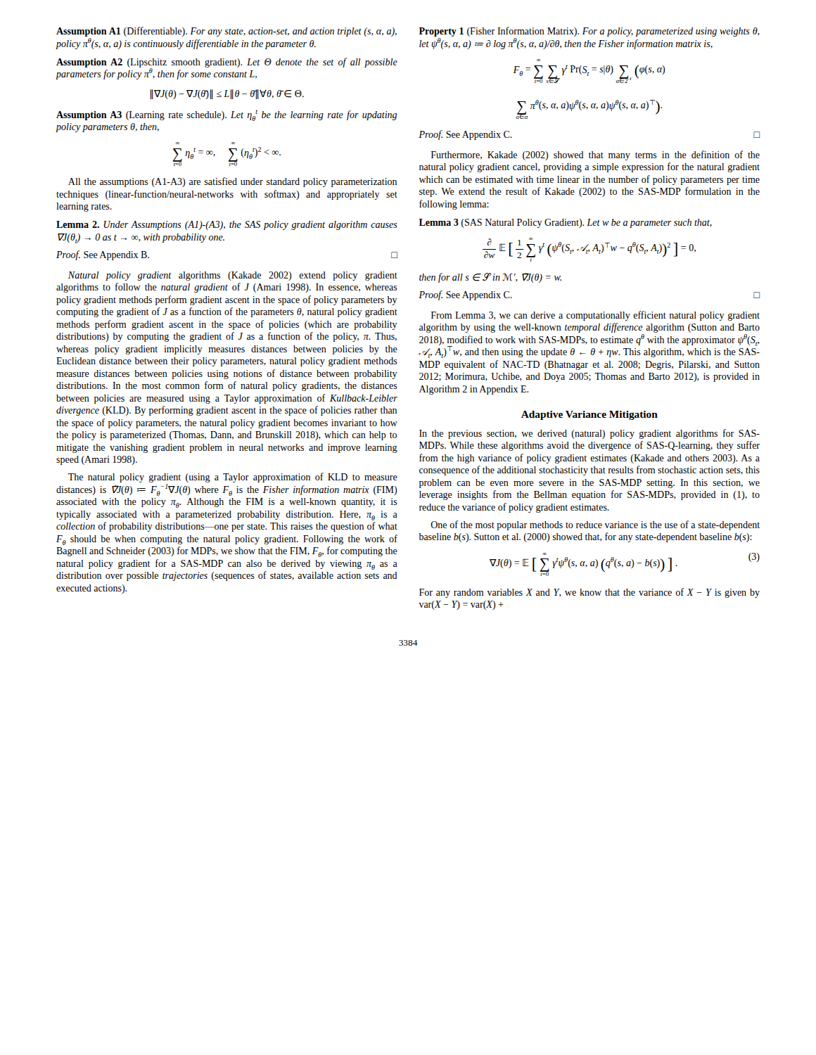Assumption A1 (Differentiable). For any state, action-set, and action triplet (s, α, a), policy πθ(s, α, a) is continuously differentiable in the parameter θ.
Assumption A2 (Lipschitz smooth gradient). Let Θ denote the set of all possible parameters for policy πθ, then for some constant L,
∥∇J(θ) − ∇J(θ̄)∥ ≤ L∥θ − θ̄∥∀θ, θ̄ ∈ Θ.
Assumption A3 (Learning rate schedule). Let ηθt be the learning rate for updating policy parameters θ, then,
∞∑t=0 ηθt = ∞, ∞∑t=0 (ηθt)2 < ∞.
All the assumptions (A1-A3) are satisfied under standard policy parameterization techniques (linear-function/neural-networks with softmax) and appropriately set learning rates.
Lemma 2. Under Assumptions (A1)-(A3), the SAS policy gradient algorithm causes ∇J(θt) → 0 as t → ∞, with probability one.
Proof. See Appendix B. □
Natural policy gradient algorithms (Kakade 2002) extend policy gradient algorithms to follow the natural gradient of J (Amari 1998). In essence, whereas policy gradient methods perform gradient ascent in the space of policy parameters by computing the gradient of J as a function of the parameters θ, natural policy gradient methods perform gradient ascent in the space of policies (which are probability distributions) by computing the gradient of J as a function of the policy, π. Thus, whereas policy gradient implicitly measures distances between policies by the Euclidean distance between their policy parameters, natural policy gradient methods measure distances between policies using notions of distance between probability distributions. In the most common form of natural policy gradients, the distances between policies are measured using a Taylor approximation of Kullback-Leibler divergence (KLD). By performing gradient ascent in the space of policies rather than the space of policy parameters, the natural policy gradient becomes invariant to how the policy is parameterized (Thomas, Dann, and Brunskill 2018), which can help to mitigate the vanishing gradient problem in neural networks and improve learning speed (Amari 1998).
The natural policy gradient (using a Taylor approximation of KLD to measure distances) is ∇̃J(θ) ≔ Fθ−1∇J(θ) where Fθ is the Fisher information matrix (FIM) associated with the policy πθ. Although the FIM is a well-known quantity, it is typically associated with a parameterized probability distribution. Here, πθ is a collection of probability distributions—one per state. This raises the question of what Fθ should be when computing the natural policy gradient. Following the work of Bagnell and Schneider (2003) for MDPs, we show that the FIM, Fθ, for computing the natural policy gradient for a SAS-MDP can also be derived by viewing πθ as a distribution over possible trajectories (sequences of states, available action sets and executed actions).
Property 1 (Fisher Information Matrix). For a policy, parameterized using weights θ, let ψθ(s, α, a) ≔ ∂ log πθ(s, α, a)/∂θ, then the Fisher information matrix is,
Fθ = ∞∑t=0 ∑s∈𝒮 γt Pr(St = s|θ) ∑α∈2𝒩 (φ(s, α)
∑a∈α πθ(s, α, a)ψθ(s, α, a)ψθ(s, α, a)⊤).
Proof. See Appendix C. □
Furthermore, Kakade (2002) showed that many terms in the definition of the natural policy gradient cancel, providing a simple expression for the natural gradient which can be estimated with time linear in the number of policy parameters per time step. We extend the result of Kakade (2002) to the SAS-MDP formulation in the following lemma:
Lemma 3 (SAS Natural Policy Gradient). Let w be a parameter such that,
∂∂w 𝔼 [ 12 ∞∑t γt (ψθ(St, 𝒜t, At)⊤w − qθ(St, At))2 ] = 0,
then for all s ∈ 𝒮 in ℳ′, ∇̃J(θ) = w.
Proof. See Appendix C. □
From Lemma 3, we can derive a computationally efficient natural policy gradient algorithm by using the well-known temporal difference algorithm (Sutton and Barto 2018), modified to work with SAS-MDPs, to estimate qθ with the approximator ψθ(St, 𝒜t, At)⊤w, and then using the update θ ← θ + ηw. This algorithm, which is the SAS-MDP equivalent of NAC-TD (Bhatnagar et al. 2008; Degris, Pilarski, and Sutton 2012; Morimura, Uchibe, and Doya 2005; Thomas and Barto 2012), is provided in Algorithm 2 in Appendix E.
Adaptive Variance Mitigation
In the previous section, we derived (natural) policy gradient algorithms for SAS-MDPs. While these algorithms avoid the divergence of SAS-Q-learning, they suffer from the high variance of policy gradient estimates (Kakade and others 2003). As a consequence of the additional stochasticity that results from stochastic action sets, this problem can be even more severe in the SAS-MDP setting. In this section, we leverage insights from the Bellman equation for SAS-MDPs, provided in (1), to reduce the variance of policy gradient estimates.
One of the most popular methods to reduce variance is the use of a state-dependent baseline b(s). Sutton et al. (2000) showed that, for any state-dependent baseline b(s):
∇J(θ) = 𝔼 [ ∞∑t=0 γtψθ(s, α, a) (qθ(s, a) − b(s)) ] . (3)
For any random variables X and Y, we know that the variance of X − Y is given by var(X − Y) = var(X) +
3384